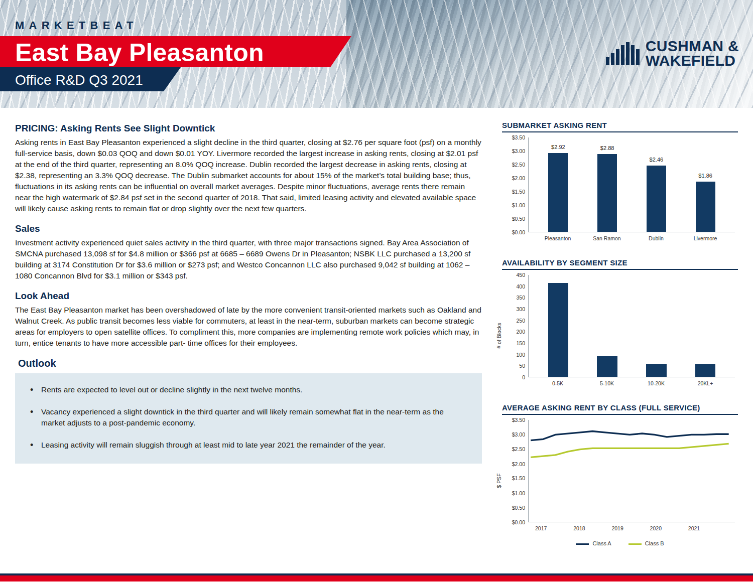MARKETBEAT
East Bay Pleasanton
Office R&D Q3 2021
CUSHMAN & WAKEFIELD
PRICING: Asking Rents See Slight Downtick
Asking rents in East Bay Pleasanton experienced a slight decline in the third quarter, closing at $2.76 per square foot (psf) on a monthly full-service basis, down $0.03 QOQ and down $0.01 YOY. Livermore recorded the largest increase in asking rents, closing at $2.01 psf at the end of the third quarter, representing an 8.0% QOQ increase. Dublin recorded the largest decrease in asking rents, closing at $2.38, representing an 3.3% QOQ decrease. The Dublin submarket accounts for about 15% of the market’s total building base; thus, fluctuations in its asking rents can be influential on overall market averages. Despite minor fluctuations, average rents there remain near the high watermark of $2.84 psf set in the second quarter of 2018. That said, limited leasing activity and elevated available space will likely cause asking rents to remain flat or drop slightly over the next few quarters.
Sales
Investment activity experienced quiet sales activity in the third quarter, with three major transactions signed. Bay Area Association of SMCNA purchased 13,098 sf for $4.8 million or $366 psf at 6685 – 6689 Owens Dr in Pleasanton; NSBK LLC purchased a 13,200 sf building at 3174 Constitution Dr for $3.6 million or $273 psf; and Westco Concannon LLC also purchased 9,042 sf building at 1062 – 1080 Concannon Blvd for $3.1 million or $343 psf.
Look Ahead
The East Bay Pleasanton market has been overshadowed of late by the more convenient transit-oriented markets such as Oakland and Walnut Creek. As public transit becomes less viable for commuters, at least in the near-term, suburban markets can become strategic areas for employers to open satellite offices. To compliment this, more companies are implementing remote work policies which may, in turn, entice tenants to have more accessible part- time offices for their employees.
Outlook
Rents are expected to level out or decline slightly in the next twelve months.
Vacancy experienced a slight downtick in the third quarter and will likely remain somewhat flat in the near-term as the market adjusts to a post-pandemic economy.
Leasing activity will remain sluggish through at least mid to late year 2021 the remainder of the year.
SUBMARKET ASKING RENT
$3.50 $3.00 $2.50 $2.00 $1.50 $1.00 $0.50 $0.00
$2.92
$2.88
$2.46
$1.86
Pleasanton San Ramon Dublin Livermore
AVAILABILITY BY SEGMENT SIZE
# of Blocks
450 400 350 300 250 200 150 100 50 0
0-5K 5-10K 10-20K 20KL+
AVERAGE ASKING RENT BY CLASS (FULL SERVICE)
$ PSF
$3.50 $3.00 $2.50 $2.00 $1.50 $1.00 $0.50 $0.00
2017 2018 2019 2020 2021
Class A Class B